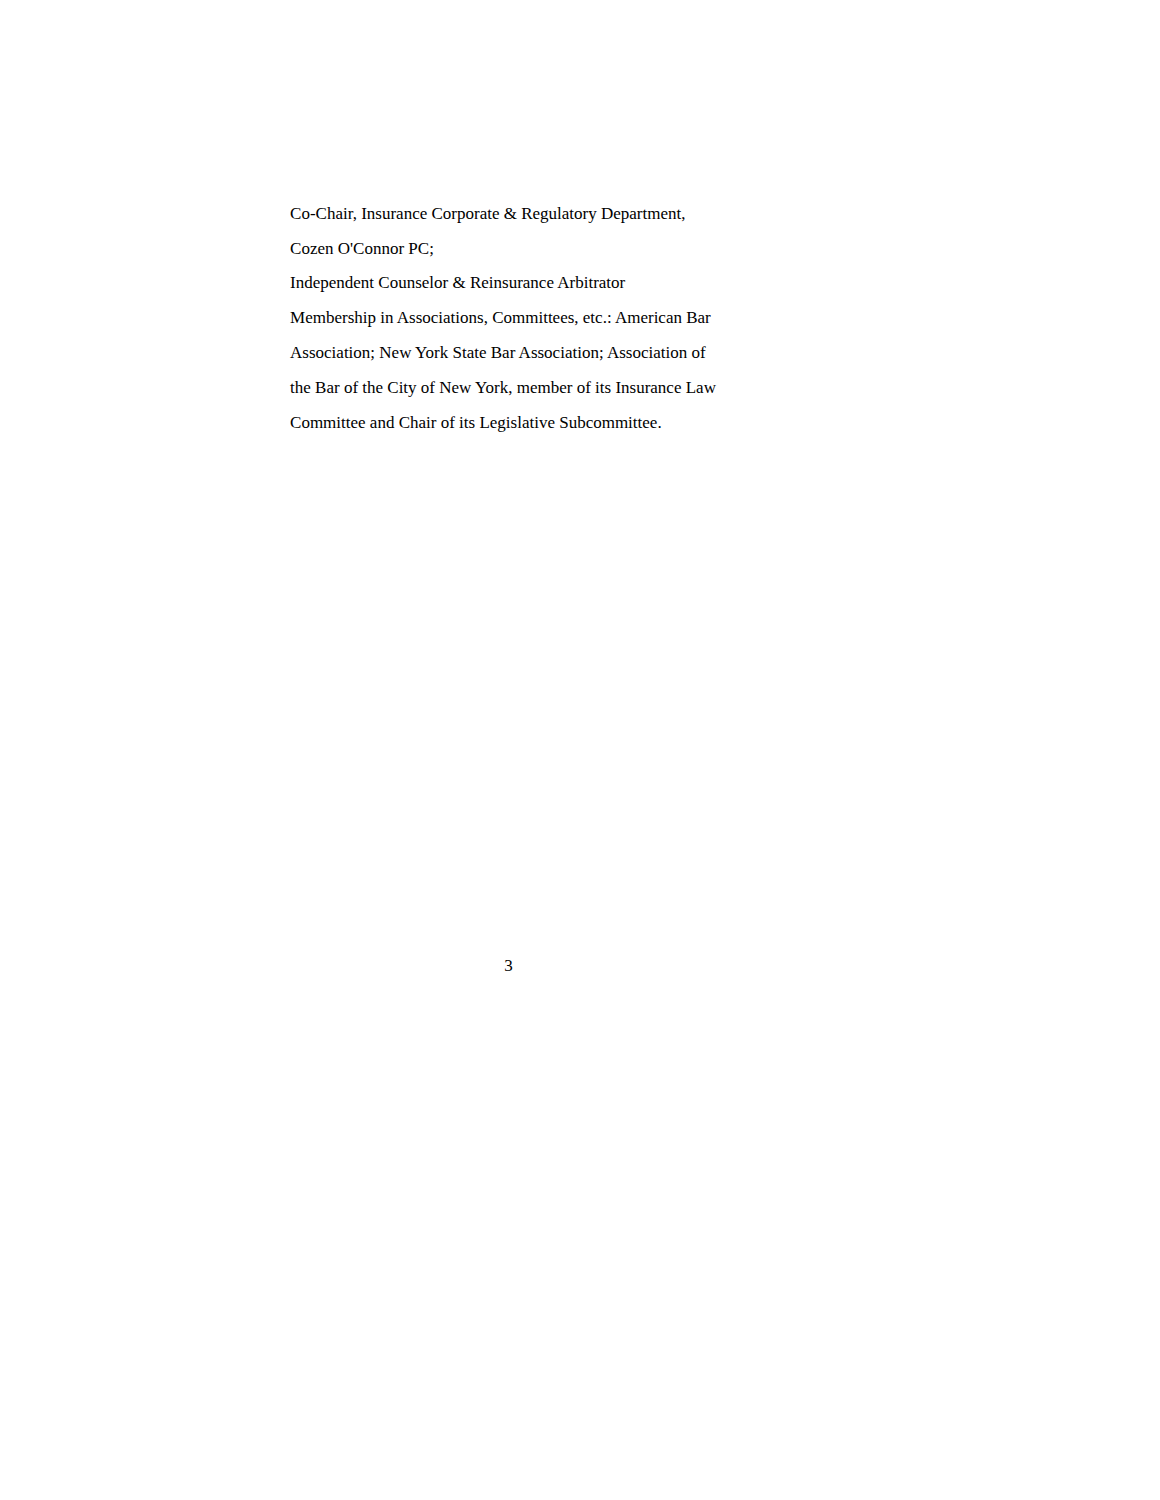Co-Chair, Insurance Corporate & Regulatory Department, Cozen O'Connor PC;
Independent Counselor & Reinsurance Arbitrator
Membership in Associations, Committees, etc.: American Bar Association; New York State Bar Association; Association of the Bar of the City of New York, member of its Insurance Law Committee and Chair of its Legislative Subcommittee.
3